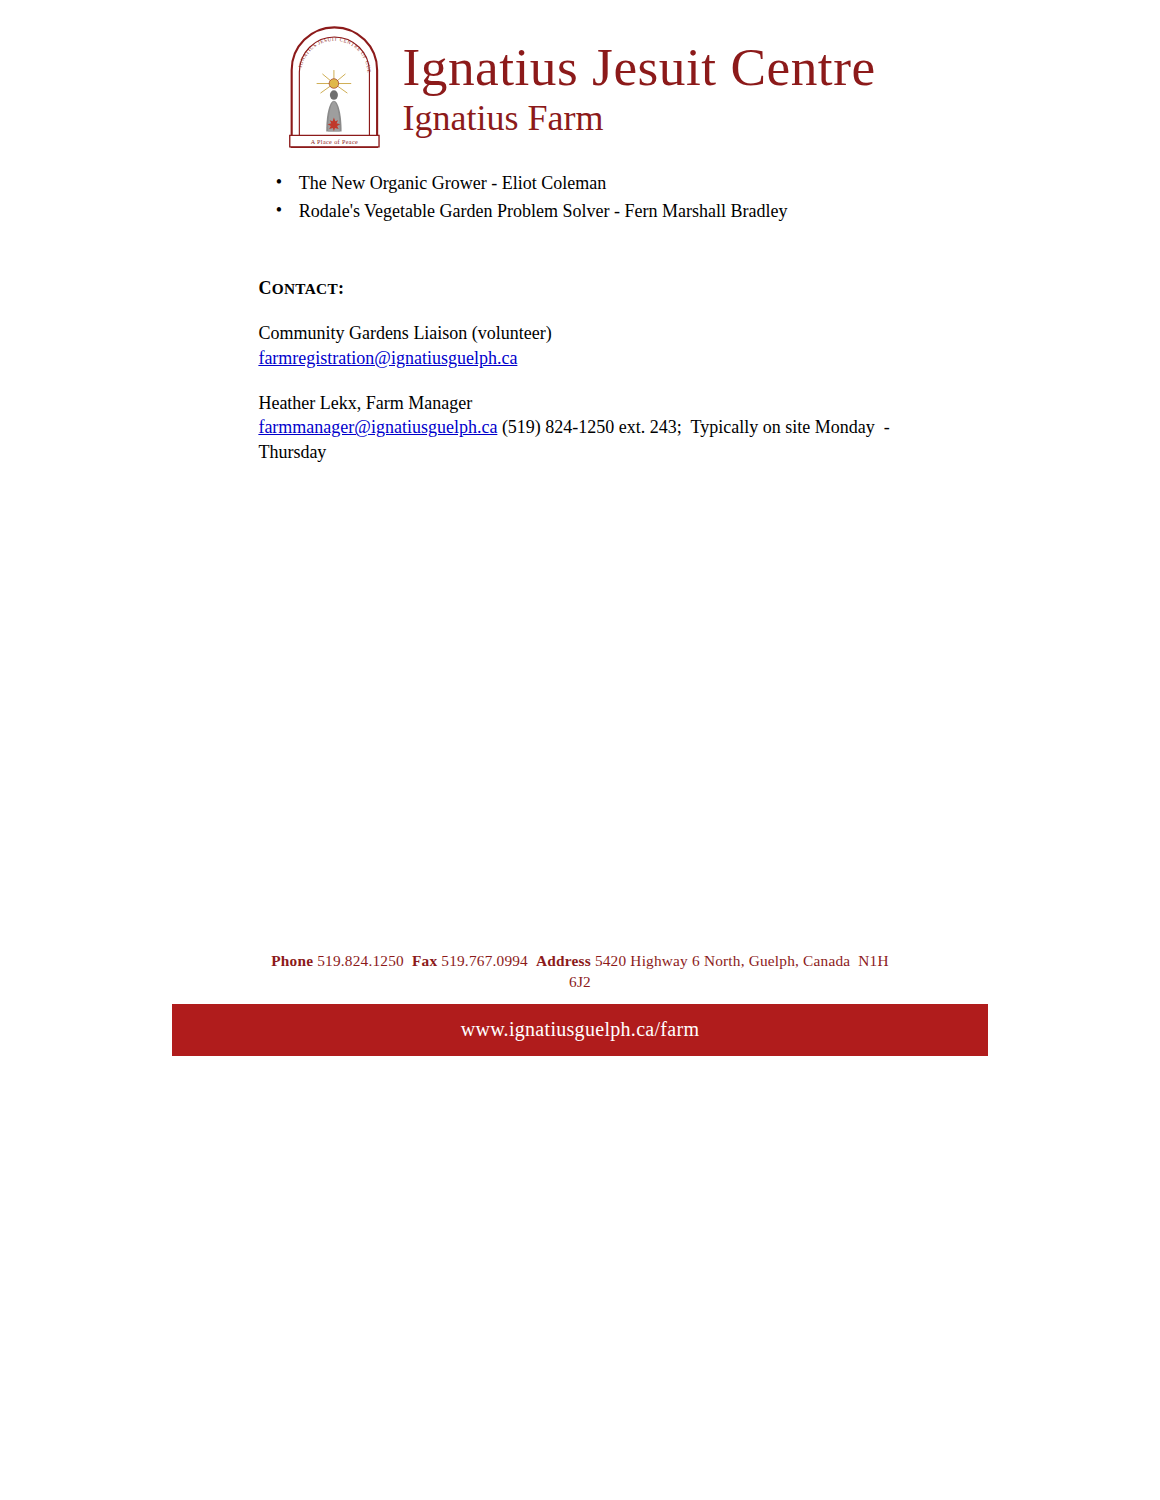IGNATIUS JESUIT CENTRE OF GUELPH A Place of Peace
Ignatius Jesuit Centre
Ignatius Farm
The New Organic Grower - Eliot Coleman
Rodale's Vegetable Garden Problem Solver - Fern Marshall Bradley
CONTACT:
Community Gardens Liaison (volunteer)
farmregistration@ignatiusguelph.ca
Heather Lekx, Farm Manager
farmmanager@ignatiusguelph.ca (519) 824-1250 ext. 243; Typically on site Monday - Thursday
Phone 519.824.1250 Fax 519.767.0994 Address 5420 Highway 6 North, Guelph, Canada N1H 6J2
www.ignatiusguelph.ca/farm